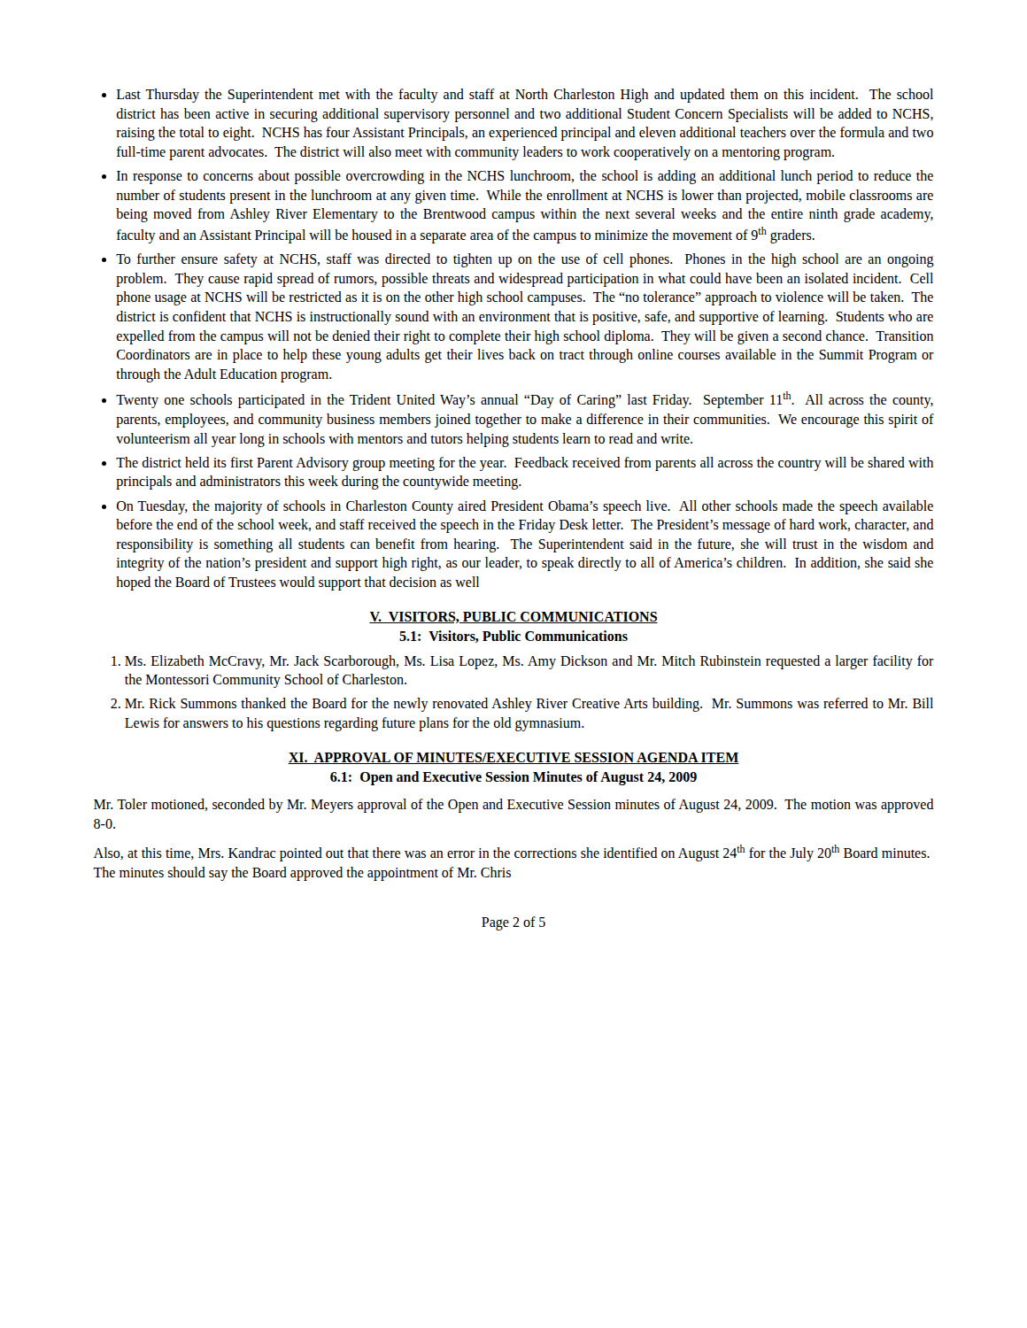Last Thursday the Superintendent met with the faculty and staff at North Charleston High and updated them on this incident. The school district has been active in securing additional supervisory personnel and two additional Student Concern Specialists will be added to NCHS, raising the total to eight. NCHS has four Assistant Principals, an experienced principal and eleven additional teachers over the formula and two full-time parent advocates. The district will also meet with community leaders to work cooperatively on a mentoring program.
In response to concerns about possible overcrowding in the NCHS lunchroom, the school is adding an additional lunch period to reduce the number of students present in the lunchroom at any given time. While the enrollment at NCHS is lower than projected, mobile classrooms are being moved from Ashley River Elementary to the Brentwood campus within the next several weeks and the entire ninth grade academy, faculty and an Assistant Principal will be housed in a separate area of the campus to minimize the movement of 9th graders.
To further ensure safety at NCHS, staff was directed to tighten up on the use of cell phones. Phones in the high school are an ongoing problem. They cause rapid spread of rumors, possible threats and widespread participation in what could have been an isolated incident. Cell phone usage at NCHS will be restricted as it is on the other high school campuses. The “no tolerance” approach to violence will be taken. The district is confident that NCHS is instructionally sound with an environment that is positive, safe, and supportive of learning. Students who are expelled from the campus will not be denied their right to complete their high school diploma. They will be given a second chance. Transition Coordinators are in place to help these young adults get their lives back on tract through online courses available in the Summit Program or through the Adult Education program.
Twenty one schools participated in the Trident United Way’s annual “Day of Caring” last Friday. September 11th. All across the county, parents, employees, and community business members joined together to make a difference in their communities. We encourage this spirit of volunteerism all year long in schools with mentors and tutors helping students learn to read and write.
The district held its first Parent Advisory group meeting for the year. Feedback received from parents all across the country will be shared with principals and administrators this week during the countywide meeting.
On Tuesday, the majority of schools in Charleston County aired President Obama’s speech live. All other schools made the speech available before the end of the school week, and staff received the speech in the Friday Desk letter. The President’s message of hard work, character, and responsibility is something all students can benefit from hearing. The Superintendent said in the future, she will trust in the wisdom and integrity of the nation’s president and support high right, as our leader, to speak directly to all of America’s children. In addition, she said she hoped the Board of Trustees would support that decision as well
V. VISITORS, PUBLIC COMMUNICATIONS
5.1: Visitors, Public Communications
Ms. Elizabeth McCravy, Mr. Jack Scarborough, Ms. Lisa Lopez, Ms. Amy Dickson and Mr. Mitch Rubinstein requested a larger facility for the Montessori Community School of Charleston.
Mr. Rick Summons thanked the Board for the newly renovated Ashley River Creative Arts building. Mr. Summons was referred to Mr. Bill Lewis for answers to his questions regarding future plans for the old gymnasium.
XI. APPROVAL OF MINUTES/EXECUTIVE SESSION AGENDA ITEM
6.1: Open and Executive Session Minutes of August 24, 2009
Mr. Toler motioned, seconded by Mr. Meyers approval of the Open and Executive Session minutes of August 24, 2009. The motion was approved 8-0.
Also, at this time, Mrs. Kandrac pointed out that there was an error in the corrections she identified on August 24th for the July 20th Board minutes. The minutes should say the Board approved the appointment of Mr. Chris
Page 2 of 5